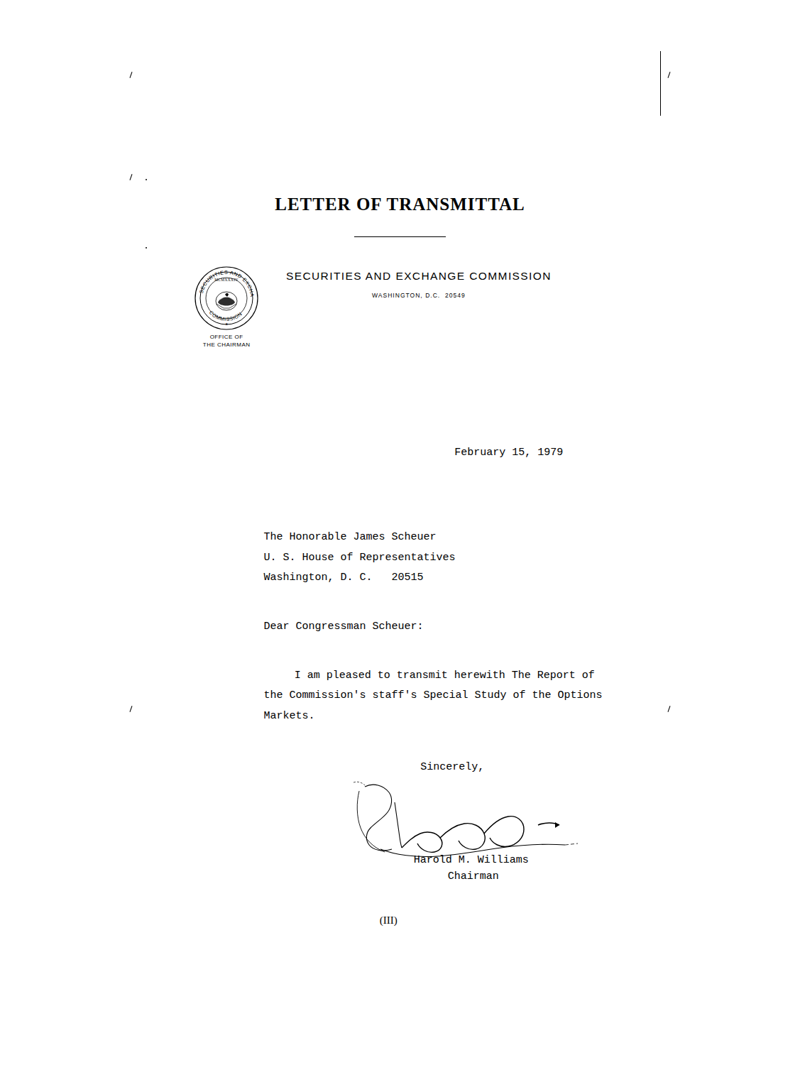LETTER OF TRANSMITTAL
SECURITIES AND EXCHANGE COMMISSION MCMXXXIV ★
OFFICE OF
THE CHAIRMAN
SECURITIES AND EXCHANGE COMMISSION
WASHINGTON, D.C. 20549
February 15, 1979
The Honorable James Scheuer
U. S. House of Representatives
Washington, D. C. 20515
Dear Congressman Scheuer:
I am pleased to transmit herewith The Report of the Commission's staff's Special Study of the Options Markets.
Sincerely,
Harold M. Williams
Chairman
(III)